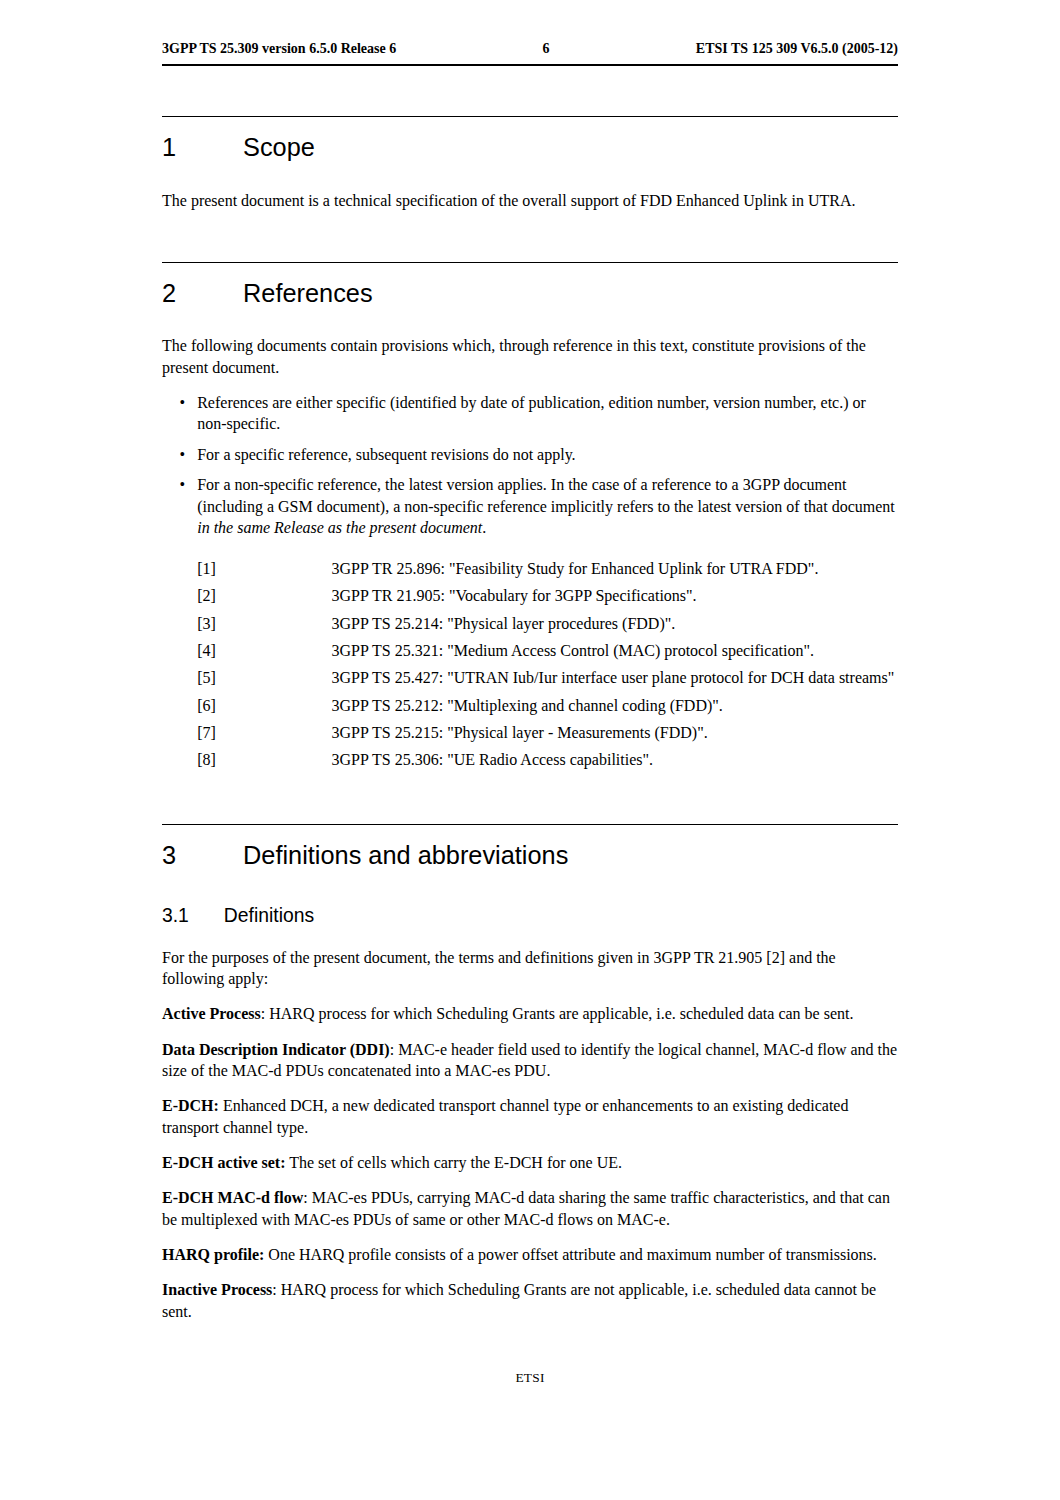3GPP TS 25.309 version 6.5.0 Release 6
6
ETSI TS 125 309 V6.5.0 (2005-12)
1 Scope
The present document is a technical specification of the overall support of FDD Enhanced Uplink in UTRA.
2 References
The following documents contain provisions which, through reference in this text, constitute provisions of the present document.
References are either specific (identified by date of publication, edition number, version number, etc.) or non-specific.
For a specific reference, subsequent revisions do not apply.
For a non-specific reference, the latest version applies. In the case of a reference to a 3GPP document (including a GSM document), a non-specific reference implicitly refers to the latest version of that document in the same Release as the present document.
| [1] | 3GPP TR 25.896: "Feasibility Study for Enhanced Uplink for UTRA FDD". |
| [2] | 3GPP TR 21.905: "Vocabulary for 3GPP Specifications". |
| [3] | 3GPP TS 25.214: "Physical layer procedures (FDD)". |
| [4] | 3GPP TS 25.321: "Medium Access Control (MAC) protocol specification". |
| [5] | 3GPP TS 25.427: "UTRAN Iub/Iur interface user plane protocol for DCH data streams" |
| [6] | 3GPP TS 25.212: "Multiplexing and channel coding (FDD)". |
| [7] | 3GPP TS 25.215: "Physical layer - Measurements (FDD)". |
| [8] | 3GPP TS 25.306: "UE Radio Access capabilities". |
3 Definitions and abbreviations
3.1 Definitions
For the purposes of the present document, the terms and definitions given in 3GPP TR 21.905 [2] and the following apply:
Active Process: HARQ process for which Scheduling Grants are applicable, i.e. scheduled data can be sent.
Data Description Indicator (DDI): MAC-e header field used to identify the logical channel, MAC-d flow and the size of the MAC-d PDUs concatenated into a MAC-es PDU.
E-DCH: Enhanced DCH, a new dedicated transport channel type or enhancements to an existing dedicated transport channel type.
E-DCH active set: The set of cells which carry the E-DCH for one UE.
E-DCH MAC-d flow: MAC-es PDUs, carrying MAC-d data sharing the same traffic characteristics, and that can be multiplexed with MAC-es PDUs of same or other MAC-d flows on MAC-e.
HARQ profile: One HARQ profile consists of a power offset attribute and maximum number of transmissions.
Inactive Process: HARQ process for which Scheduling Grants are not applicable, i.e. scheduled data cannot be sent.
ETSI